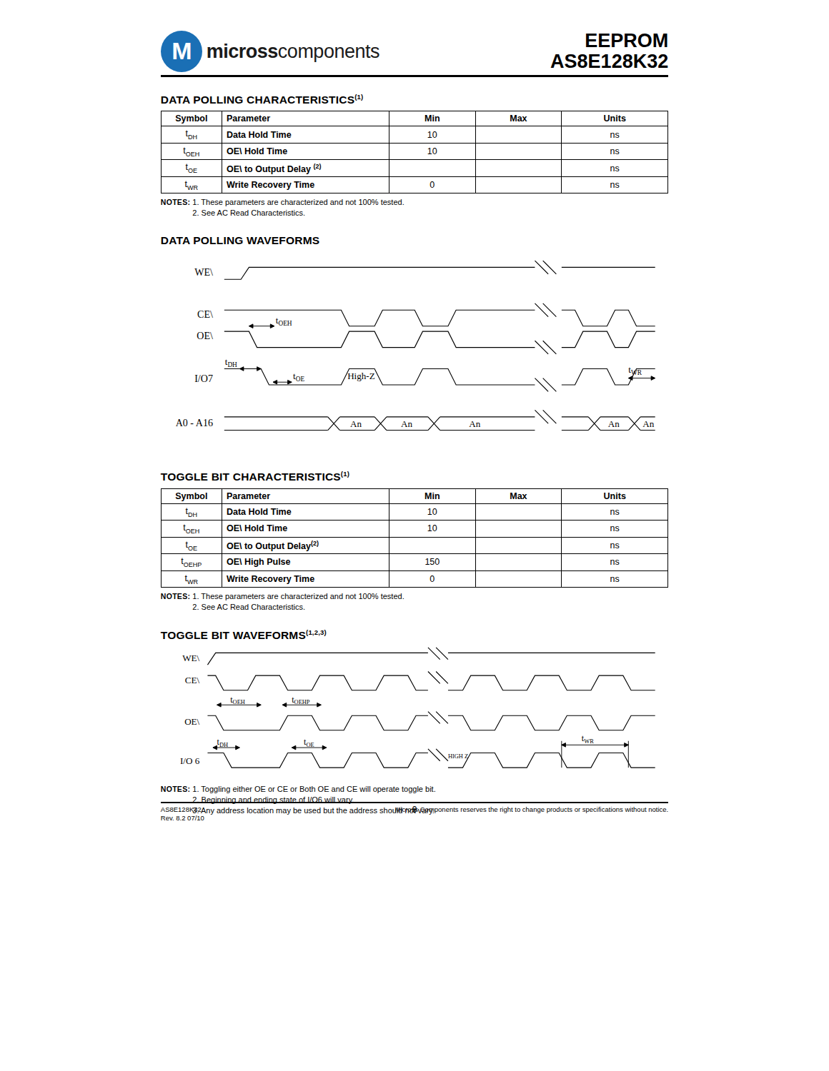micross components
EEPROM
AS8E128K32
DATA POLLING CHARACTERISTICS(1)
| Symbol | Parameter | Min | Max | Units |
| --- | --- | --- | --- | --- |
| t DH | Data Hold Time | 10 | | ns |
| t OEH | OE\ Hold Time | 10 | | ns |
| t OE | OE\ to Output Delay (2) | | | ns |
| t WR | Write Recovery Time | 0 | | ns |
NOTES:
1. These parameters are characterized and not 100% tested.
2. See AC Read Characteristics.
DATA POLLING WAVEFORMS
WE\ CE\ OE\ I/O7 A0 - A16 tOEH tDH tOE tWR High-Z An An An An An
TOGGLE BIT CHARACTERISTICS(1)
| Symbol | Parameter | Min | Max | Units |
| --- | --- | --- | --- | --- |
| t DH | Data Hold Time | 10 | | ns |
| t OEH | OE\ Hold Time | 10 | | ns |
| t OE | OE\ to Output Delay (2) | | | ns |
| t OEHP | OE\ High Pulse | 150 | | ns |
| t WR | Write Recovery Time | 0 | | ns |
NOTES:
1. These parameters are characterized and not 100% tested.
2. See AC Read Characteristics.
TOGGLE BIT WAVEFORMS(1,2,3)
WE\ CE\ OE\ I/O 6 tOEH tOEHP tDH tOE tWR HIGH Z
NOTES:
1. Toggling either OE or CE or Both OE and CE will operate toggle bit.
2. Beginning and ending state of I/O6 will vary.
3. Any address location may be used but the address should not vary.
AS8E128K32
Rev. 8.2 07/10
Micross Components reserves the right to change products or specifications without notice.
9